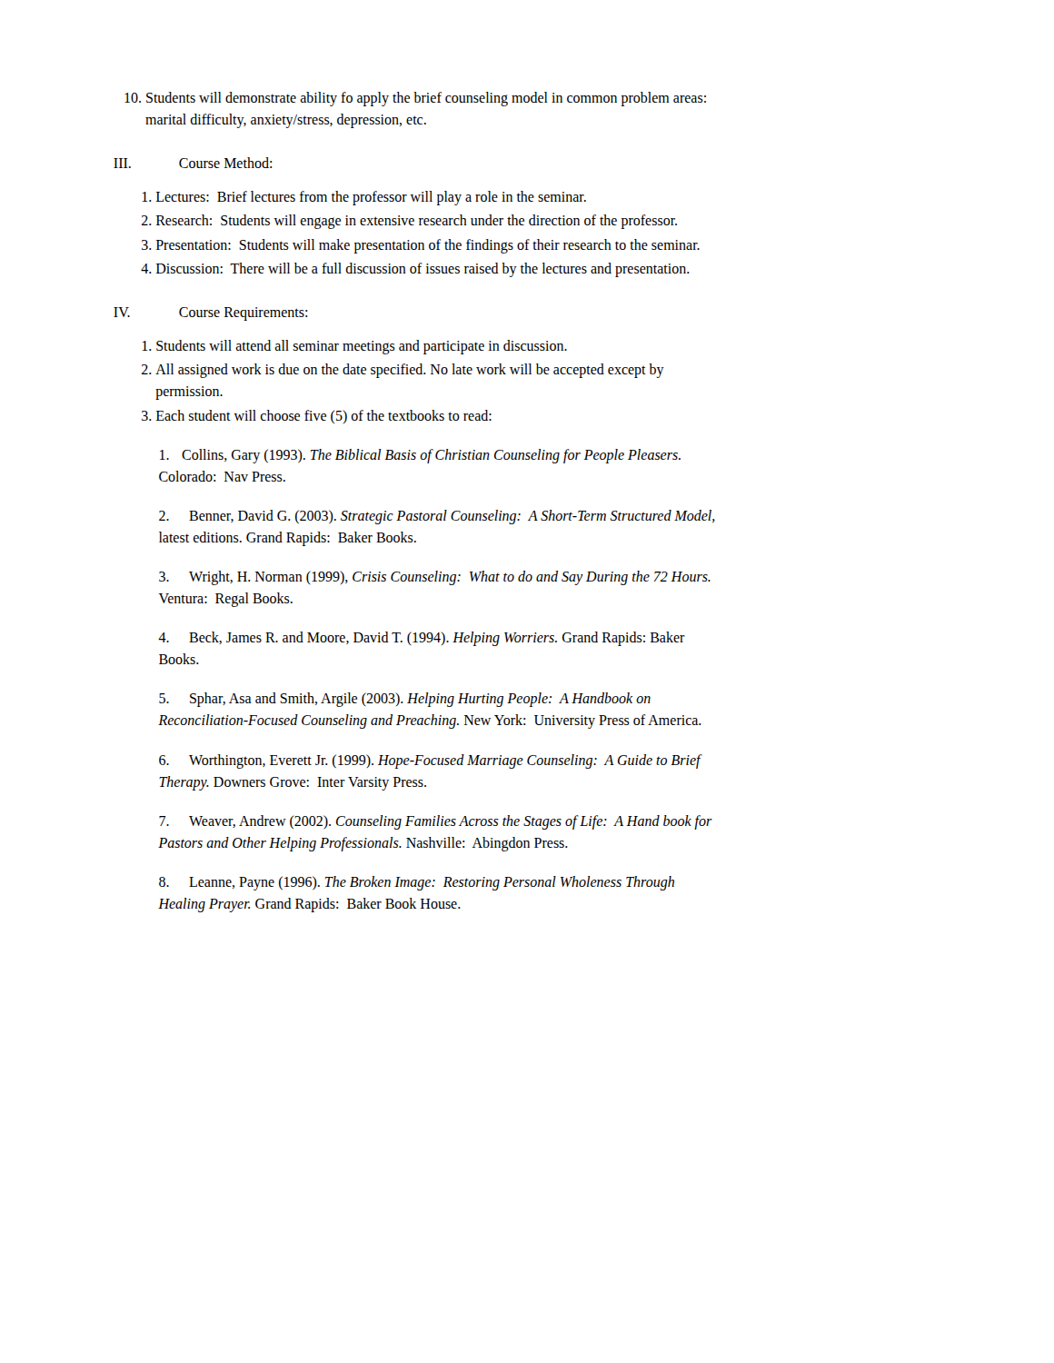Students will demonstrate ability fo apply the brief counseling model in common problem areas: marital difficulty, anxiety/stress, depression, etc.
III. Course Method:
Lectures: Brief lectures from the professor will play a role in the seminar.
Research: Students will engage in extensive research under the direction of the professor.
Presentation: Students will make presentation of the findings of their research to the seminar.
Discussion: There will be a full discussion of issues raised by the lectures and presentation.
IV. Course Requirements:
Students will attend all seminar meetings and participate in discussion.
All assigned work is due on the date specified. No late work will be accepted except by permission.
Each student will choose five (5) of the textbooks to read:
1. Collins, Gary (1993). The Biblical Basis of Christian Counseling for People Pleasers. Colorado: Nav Press.
2. Benner, David G. (2003). Strategic Pastoral Counseling: A Short-Term Structured Model, latest editions. Grand Rapids: Baker Books.
3. Wright, H. Norman (1999), Crisis Counseling: What to do and Say During the 72 Hours. Ventura: Regal Books.
4. Beck, James R. and Moore, David T. (1994). Helping Worriers. Grand Rapids: Baker Books.
5. Sphar, Asa and Smith, Argile (2003). Helping Hurting People: A Handbook on Reconciliation-Focused Counseling and Preaching. New York: University Press of America.
6. Worthington, Everett Jr. (1999). Hope-Focused Marriage Counseling: A Guide to Brief Therapy. Downers Grove: Inter Varsity Press.
7. Weaver, Andrew (2002). Counseling Families Across the Stages of Life: A Hand book for Pastors and Other Helping Professionals. Nashville: Abingdon Press.
8. Leanne, Payne (1996). The Broken Image: Restoring Personal Wholeness Through Healing Prayer. Grand Rapids: Baker Book House.